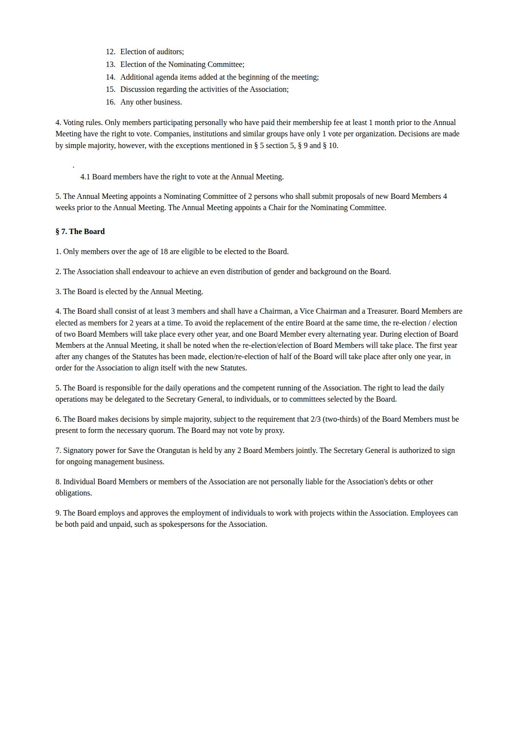12. Election of auditors;
13. Election of the Nominating Committee;
14. Additional agenda items added at the beginning of the meeting;
15. Discussion regarding the activities of the Association;
16. Any other business.
4. Voting rules. Only members participating personally who have paid their membership fee at least 1 month prior to the Annual Meeting have the right to vote. Companies, institutions and similar groups have only 1 vote per organization. Decisions are made by simple majority, however, with the exceptions mentioned in § 5 section 5, § 9 and § 10.
.
4.1 Board members have the right to vote at the Annual Meeting.
5. The Annual Meeting appoints a Nominating Committee of 2 persons who shall submit proposals of new Board Members 4 weeks prior to the Annual Meeting. The Annual Meeting appoints a Chair for the Nominating Committee.
§ 7. The Board
1. Only members over the age of 18 are eligible to be elected to the Board.
2. The Association shall endeavour to achieve an even distribution of gender and background on the Board.
3. The Board is elected by the Annual Meeting.
4. The Board shall consist of at least 3 members and shall have a Chairman, a Vice Chairman and a Treasurer. Board Members are elected as members for 2 years at a time. To avoid the replacement of the entire Board at the same time, the re-election / election of two Board Members will take place every other year, and one Board Member every alternating year. During election of Board Members at the Annual Meeting, it shall be noted when the re-election/election of Board Members will take place. The first year after any changes of the Statutes has been made, election/re-election of half of the Board will take place after only one year, in order for the Association to align itself with the new Statutes.
5. The Board is responsible for the daily operations and the competent running of the Association. The right to lead the daily operations may be delegated to the Secretary General, to individuals, or to committees selected by the Board.
6. The Board makes decisions by simple majority, subject to the requirement that 2/3 (two-thirds) of the Board Members must be present to form the necessary quorum. The Board may not vote by proxy.
7. Signatory power for Save the Orangutan is held by any 2 Board Members jointly. The Secretary General is authorized to sign for ongoing management business.
8. Individual Board Members or members of the Association are not personally liable for the Association's debts or other obligations.
9. The Board employs and approves the employment of individuals to work with projects within the Association. Employees can be both paid and unpaid, such as spokespersons for the Association.